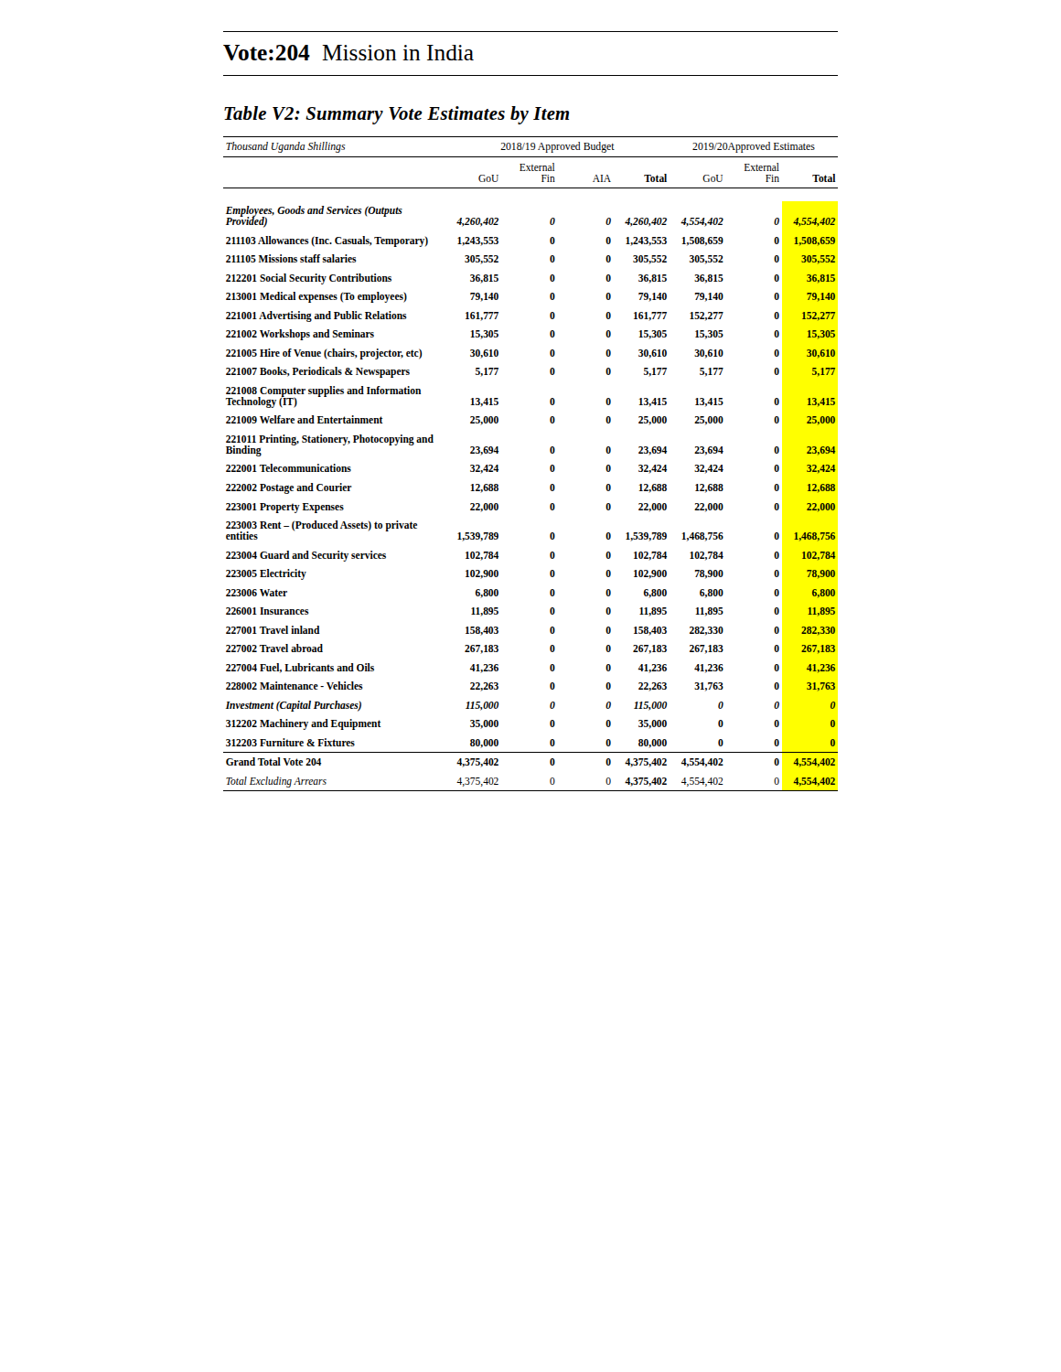Vote:204 Mission in India
Table V2: Summary Vote Estimates by Item
| Thousand Uganda Shillings | 2018/19 Approved Budget | 2019/20Approved Estimates |
| --- | --- | --- |
| | GoU | External Fin | AIA | Total | GoU | External Fin | Total |
| Employees, Goods and Services (Outputs Provided) | 4,260,402 | 0 | 0 | 4,260,402 | 4,554,402 | 0 | 4,554,402 |
| 211103 Allowances (Inc. Casuals, Temporary) | 1,243,553 | 0 | 0 | 1,243,553 | 1,508,659 | 0 | 1,508,659 |
| 211105 Missions staff salaries | 305,552 | 0 | 0 | 305,552 | 305,552 | 0 | 305,552 |
| 212201 Social Security Contributions | 36,815 | 0 | 0 | 36,815 | 36,815 | 0 | 36,815 |
| 213001 Medical expenses (To employees) | 79,140 | 0 | 0 | 79,140 | 79,140 | 0 | 79,140 |
| 221001 Advertising and Public Relations | 161,777 | 0 | 0 | 161,777 | 152,277 | 0 | 152,277 |
| 221002 Workshops and Seminars | 15,305 | 0 | 0 | 15,305 | 15,305 | 0 | 15,305 |
| 221005 Hire of Venue (chairs, projector, etc) | 30,610 | 0 | 0 | 30,610 | 30,610 | 0 | 30,610 |
| 221007 Books, Periodicals & Newspapers | 5,177 | 0 | 0 | 5,177 | 5,177 | 0 | 5,177 |
| 221008 Computer supplies and Information Technology (IT) | 13,415 | 0 | 0 | 13,415 | 13,415 | 0 | 13,415 |
| 221009 Welfare and Entertainment | 25,000 | 0 | 0 | 25,000 | 25,000 | 0 | 25,000 |
| 221011 Printing, Stationery, Photocopying and Binding | 23,694 | 0 | 0 | 23,694 | 23,694 | 0 | 23,694 |
| 222001 Telecommunications | 32,424 | 0 | 0 | 32,424 | 32,424 | 0 | 32,424 |
| 222002 Postage and Courier | 12,688 | 0 | 0 | 12,688 | 12,688 | 0 | 12,688 |
| 223001 Property Expenses | 22,000 | 0 | 0 | 22,000 | 22,000 | 0 | 22,000 |
| 223003 Rent – (Produced Assets) to private entities | 1,539,789 | 0 | 0 | 1,539,789 | 1,468,756 | 0 | 1,468,756 |
| 223004 Guard and Security services | 102,784 | 0 | 0 | 102,784 | 102,784 | 0 | 102,784 |
| 223005 Electricity | 102,900 | 0 | 0 | 102,900 | 78,900 | 0 | 78,900 |
| 223006 Water | 6,800 | 0 | 0 | 6,800 | 6,800 | 0 | 6,800 |
| 226001 Insurances | 11,895 | 0 | 0 | 11,895 | 11,895 | 0 | 11,895 |
| 227001 Travel inland | 158,403 | 0 | 0 | 158,403 | 282,330 | 0 | 282,330 |
| 227002 Travel abroad | 267,183 | 0 | 0 | 267,183 | 267,183 | 0 | 267,183 |
| 227004 Fuel, Lubricants and Oils | 41,236 | 0 | 0 | 41,236 | 41,236 | 0 | 41,236 |
| 228002 Maintenance - Vehicles | 22,263 | 0 | 0 | 22,263 | 31,763 | 0 | 31,763 |
| Investment (Capital Purchases) | 115,000 | 0 | 0 | 115,000 | 0 | 0 | 0 |
| 312202 Machinery and Equipment | 35,000 | 0 | 0 | 35,000 | 0 | 0 | 0 |
| 312203 Furniture & Fixtures | 80,000 | 0 | 0 | 80,000 | 0 | 0 | 0 |
| Grand Total Vote 204 | 4,375,402 | 0 | 0 | 4,375,402 | 4,554,402 | 0 | 4,554,402 |
| Total Excluding Arrears | 4,375,402 | 0 | 0 | 4,375,402 | 4,554,402 | 0 | 4,554,402 |